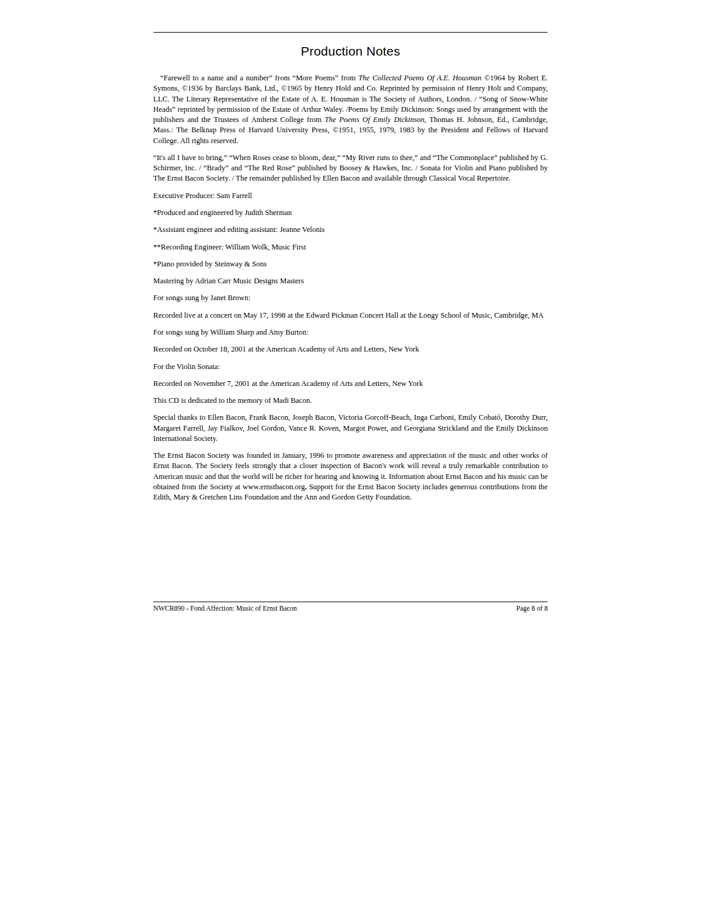Production Notes
“Farewell to a name and a number” from “More Poems” from The Collected Poems Of A.E. Housman ©1964 by Robert E. Symons, ©1936 by Barclays Bank, Ltd., ©1965 by Henry Hold and Co. Reprinted by permission of Henry Holt and Company, LLC. The Literary Representative of the Estate of A. E. Housman is The Society of Authors, London. / “Song of Snow-White Heads” reprinted by permission of the Estate of Arthur Waley. /Poems by Emily Dickinson: Songs used by arrangement with the publishers and the Trustees of Amherst College from The Poems Of Emily Dickinson, Thomas H. Johnson, Ed., Cambridge, Mass.: The Belknap Press of Harvard University Press, ©1951, 1955, 1979, 1983 by the President and Fellows of Harvard College. All rights reserved.
“It's all I have to bring,” “When Roses cease to bloom, dear,” “My River runs to thee,” and “The Commonplace” published by G. Schirmer, Inc. / “Brady” and “The Red Rose” published by Boosey & Hawkes, Inc. / Sonata for Violin and Piano published by The Ernst Bacon Society. / The remainder published by Ellen Bacon and available through Classical Vocal Repertoire.
Executive Producer: Sam Farrell
*Produced and engineered by Judith Sherman
*Assistant engineer and editing assistant: Jeanne Velonis
**Recording Engineer: William Wolk, Music First
*Piano provided by Steinway & Sons
Mastering by Adrian Carr Music Designs Masters
For songs sung by Janet Brown:
Recorded live at a concert on May 17, 1998 at the Edward Pickman Concert Hall at the Longy School of Music, Cambridge, MA
For songs sung by William Sharp and Amy Burton:
Recorded on October 18, 2001 at the American Academy of Arts and Letters, New York
For the Violin Sonata:
Recorded on November 7, 2001 at the American Academy of Arts and Letters, New York
This CD is dedicated to the memory of Madi Bacon.
Special thanks to Ellen Bacon, Frank Bacon, Joseph Bacon, Victoria Gorcoff-Beach, Inga Carboni, Emily Cobató, Dorothy Durr, Margaret Farrell, Jay Fialkov, Joel Gordon, Vance R. Koven, Margot Power, and Georgiana Strickland and the Emily Dickinson International Society.
The Ernst Bacon Society was founded in January, 1996 to promote awareness and appreciation of the music and other works of Ernst Bacon. The Society feels strongly that a closer inspection of Bacon's work will reveal a truly remarkable contribution to American music and that the world will be richer for hearing and knowing it. Information about Ernst Bacon and his music can be obtained from the Society at www.ernstbacon.org. Support for the Ernst Bacon Society includes generous contributions from the Edith, Mary & Gretchen Lins Foundation and the Ann and Gordon Getty Foundation.
NWCR890 - Fond Affection: Music of Ernst Bacon Page 8 of 8